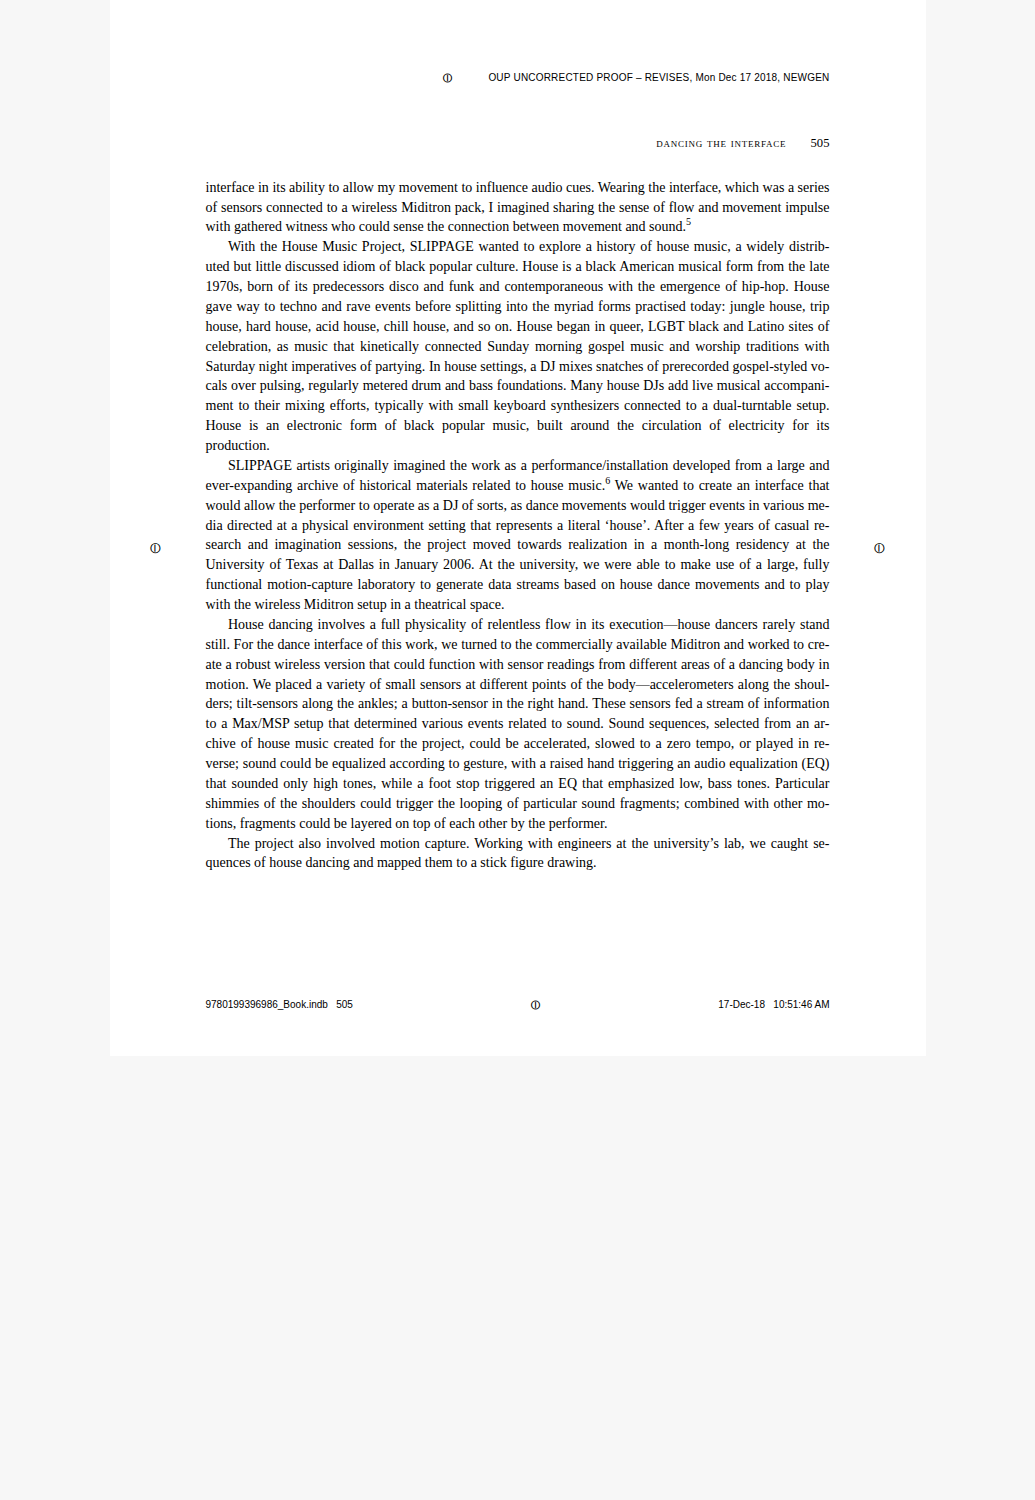⦶ OUP UNCORRECTED PROOF – REVISES, Mon Dec 17 2018, NEWGEN
dancing the interface 505
⦶ ⦶
interface in its ability to allow my movement to influence audio cues. Wearing the interface, which was a series of sensors connected to a wireless Miditron pack, I imagined sharing the sense of flow and movement impulse with gathered witness who could sense the connection between movement and sound.5
With the House Music Project, SLIPPAGE wanted to explore a history of house music, a widely distributed but little discussed idiom of black popular culture. House is a black American musical form from the late 1970s, born of its predecessors disco and funk and contemporaneous with the emergence of hip-hop. House gave way to techno and rave events before splitting into the myriad forms practised today: jungle house, trip house, hard house, acid house, chill house, and so on. House began in queer, LGBT black and Latino sites of celebration, as music that kinetically connected Sunday morning gospel music and worship traditions with Saturday night imperatives of partying. In house settings, a DJ mixes snatches of prerecorded gospel-styled vocals over pulsing, regularly metered drum and bass foundations. Many house DJs add live musical accompaniment to their mixing efforts, typically with small keyboard synthesizers connected to a dual-turntable setup. House is an electronic form of black popular music, built around the circulation of electricity for its production.
SLIPPAGE artists originally imagined the work as a performance/installation developed from a large and ever-expanding archive of historical materials related to house music.6 We wanted to create an interface that would allow the performer to operate as a DJ of sorts, as dance movements would trigger events in various media directed at a physical environment setting that represents a literal ‘house’. After a few years of casual research and imagination sessions, the project moved towards realization in a month-long residency at the University of Texas at Dallas in January 2006. At the university, we were able to make use of a large, fully functional motion-capture laboratory to generate data streams based on house dance movements and to play with the wireless Miditron setup in a theatrical space.
House dancing involves a full physicality of relentless flow in its execution—house dancers rarely stand still. For the dance interface of this work, we turned to the commercially available Miditron and worked to create a robust wireless version that could function with sensor readings from different areas of a dancing body in motion. We placed a variety of small sensors at different points of the body—accelerometers along the shoulders; tilt-sensors along the ankles; a button-sensor in the right hand. These sensors fed a stream of information to a Max/MSP setup that determined various events related to sound. Sound sequences, selected from an archive of house music created for the project, could be accelerated, slowed to a zero tempo, or played in reverse; sound could be equalized according to gesture, with a raised hand triggering an audio equalization (EQ) that sounded only high tones, while a foot stop triggered an EQ that emphasized low, bass tones. Particular shimmies of the shoulders could trigger the looping of particular sound fragments; combined with other motions, fragments could be layered on top of each other by the performer.
The project also involved motion capture. Working with engineers at the university’s lab, we caught sequences of house dancing and mapped them to a stick figure drawing.
9780199396986_Book.indb 505 ⦶ 17-Dec-18 10:51:46 AM